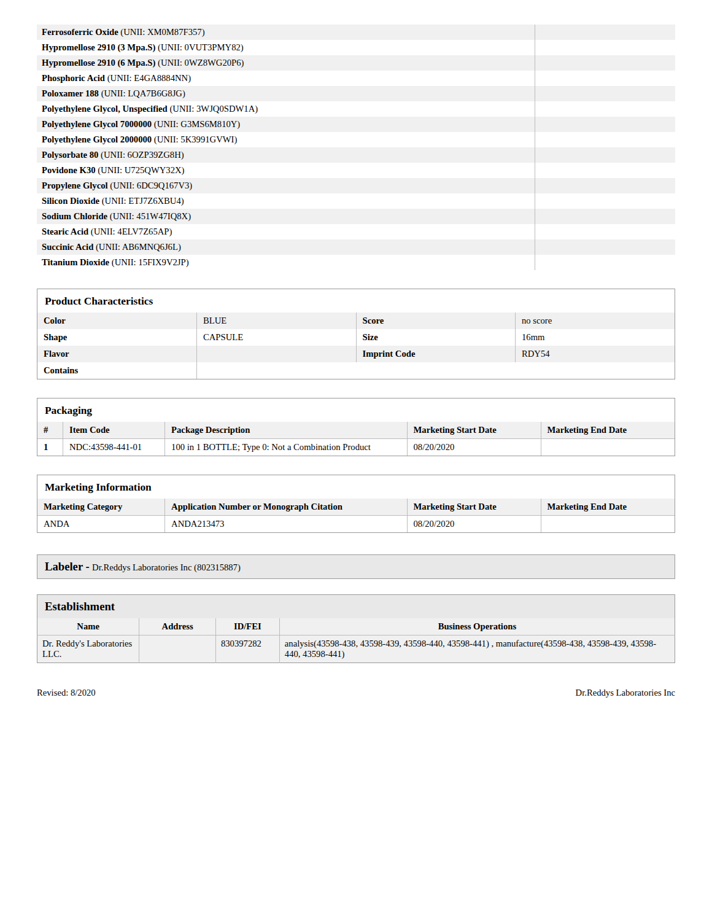| Ferrosoferric Oxide (UNII: XM0M87F357) | |
| Hypromellose 2910 (3 Mpa.S) (UNII: 0VUT3PMY82) | |
| Hypromellose 2910 (6 Mpa.S) (UNII: 0WZ8WG20P6) | |
| Phosphoric Acid (UNII: E4GA8884NN) | |
| Poloxamer 188 (UNII: LQA7B6G8JG) | |
| Polyethylene Glycol, Unspecified (UNII: 3WJQ0SDW1A) | |
| Polyethylene Glycol 7000000 (UNII: G3MS6M810Y) | |
| Polyethylene Glycol 2000000 (UNII: 5K3991GVWI) | |
| Polysorbate 80 (UNII: 6OZP39ZG8H) | |
| Povidone K30 (UNII: U725QWY32X) | |
| Propylene Glycol (UNII: 6DC9Q167V3) | |
| Silicon Dioxide (UNII: ETJ7Z6XBU4) | |
| Sodium Chloride (UNII: 451W47IQ8X) | |
| Stearic Acid (UNII: 4ELV7Z65AP) | |
| Succinic Acid (UNII: AB6MNQ6J6L) | |
| Titanium Dioxide (UNII: 15FIX9V2JP) | |
Product Characteristics
| Color | BLUE | Score | no score |
| Shape | CAPSULE | Size | 16mm |
| Flavor | | Imprint Code | RDY54 |
| Contains | | | |
Packaging
| # | Item Code | Package Description | Marketing Start Date | Marketing End Date |
| --- | --- | --- | --- | --- |
| 1 | NDC:43598-441-01 | 100 in 1 BOTTLE; Type 0: Not a Combination Product | 08/20/2020 | |
Marketing Information
| Marketing Category | Application Number or Monograph Citation | Marketing Start Date | Marketing End Date |
| --- | --- | --- | --- |
| ANDA | ANDA213473 | 08/20/2020 | |
Labeler - Dr.Reddys Laboratories Inc (802315887)
Establishment
| Name | Address | ID/FEI | Business Operations |
| --- | --- | --- | --- |
| Dr. Reddy's Laboratories LLC. | | 830397282 | analysis(43598-438, 43598-439, 43598-440, 43598-441) , manufacture(43598-438, 43598-439, 43598-440, 43598-441) |
Revised: 8/2020
Dr.Reddys Laboratories Inc